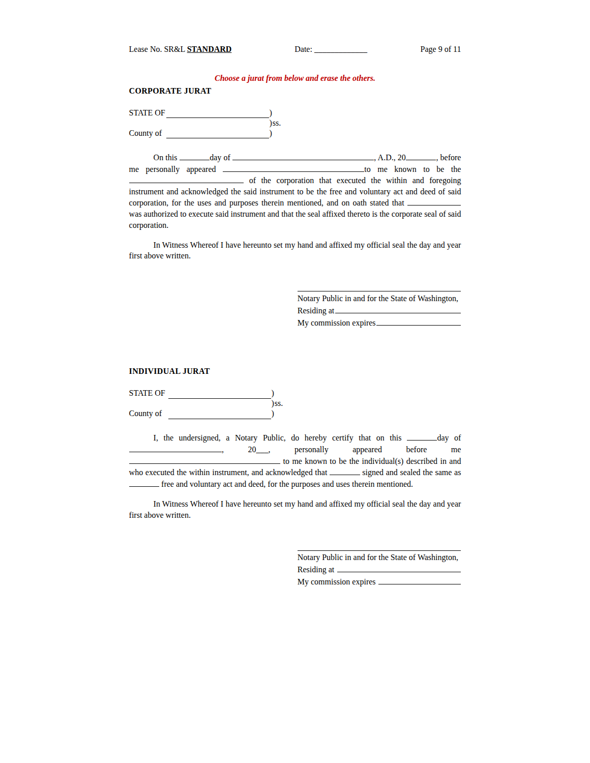Lease No. SR&L STANDARD
Date: _____________
Page 9 of 11
Choose a jurat from below and erase the others.
CORPORATE JURAT
| STATE OF | | ) | |
| | | ) | ss. |
| County of | | ) | |
On this day of , A.D., 20 , before me personally appeared to me known to be the of the corporation that executed the within and foregoing instrument and acknowledged the said instrument to be the free and voluntary act and deed of said corporation, for the uses and purposes therein mentioned, and on oath stated that was authorized to execute said instrument and that the seal affixed thereto is the corporate seal of said corporation.
In Witness Whereof I have hereunto set my hand and affixed my official seal the day and year first above written.
Notary Public in and for the State of Washington,
Residing at
My commission expires
INDIVIDUAL JURAT
| STATE OF | | ) | |
| | | ) | ss. |
| County of | | ) | |
I, the undersigned, a Notary Public, do hereby certify that on this day of , 20___, personally appeared before me to me known to be the individual(s) described in and who executed the within instrument, and acknowledged that signed and sealed the same as free and voluntary act and deed, for the purposes and uses therein mentioned.
In Witness Whereof I have hereunto set my hand and affixed my official seal the day and year first above written.
Notary Public in and for the State of Washington,
Residing at
My commission expires